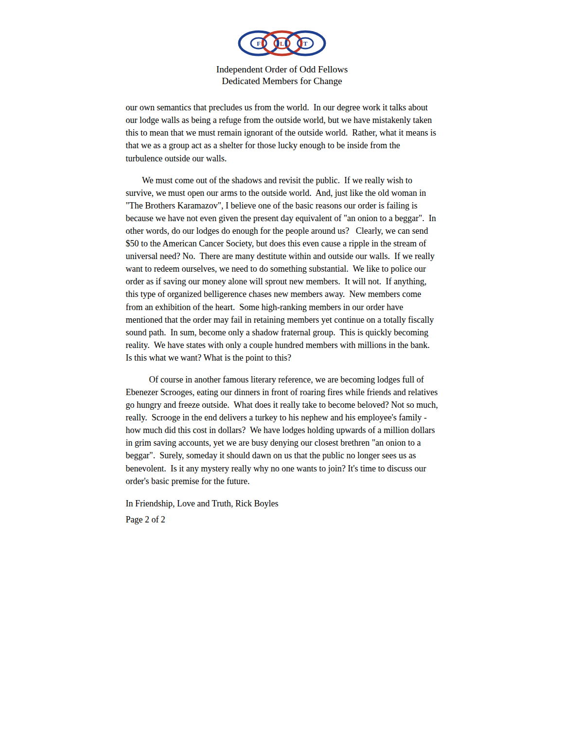F L T
Independent Order of Odd Fellows Dedicated Members for Change
our own semantics that precludes us from the world. In our degree work it talks about our lodge walls as being a refuge from the outside world, but we have mistakenly taken this to mean that we must remain ignorant of the outside world. Rather, what it means is that we as a group act as a shelter for those lucky enough to be inside from the turbulence outside our walls.
We must come out of the shadows and revisit the public. If we really wish to survive, we must open our arms to the outside world. And, just like the old woman in "The Brothers Karamazov", I believe one of the basic reasons our order is failing is because we have not even given the present day equivalent of "an onion to a beggar". In other words, do our lodges do enough for the people around us? Clearly, we can send $50 to the American Cancer Society, but does this even cause a ripple in the stream of universal need? No. There are many destitute within and outside our walls. If we really want to redeem ourselves, we need to do something substantial. We like to police our order as if saving our money alone will sprout new members. It will not. If anything, this type of organized belligerence chases new members away. New members come from an exhibition of the heart. Some high-ranking members in our order have mentioned that the order may fail in retaining members yet continue on a totally fiscally sound path. In sum, become only a shadow fraternal group. This is quickly becoming reality. We have states with only a couple hundred members with millions in the bank. Is this what we want? What is the point to this?
Of course in another famous literary reference, we are becoming lodges full of Ebenezer Scrooges, eating our dinners in front of roaring fires while friends and relatives go hungry and freeze outside. What does it really take to become beloved? Not so much, really. Scrooge in the end delivers a turkey to his nephew and his employee's family - how much did this cost in dollars? We have lodges holding upwards of a million dollars in grim saving accounts, yet we are busy denying our closest brethren "an onion to a beggar". Surely, someday it should dawn on us that the public no longer sees us as benevolent. Is it any mystery really why no one wants to join? It's time to discuss our order's basic premise for the future.
In Friendship, Love and Truth, Rick Boyles
Page 2 of 2